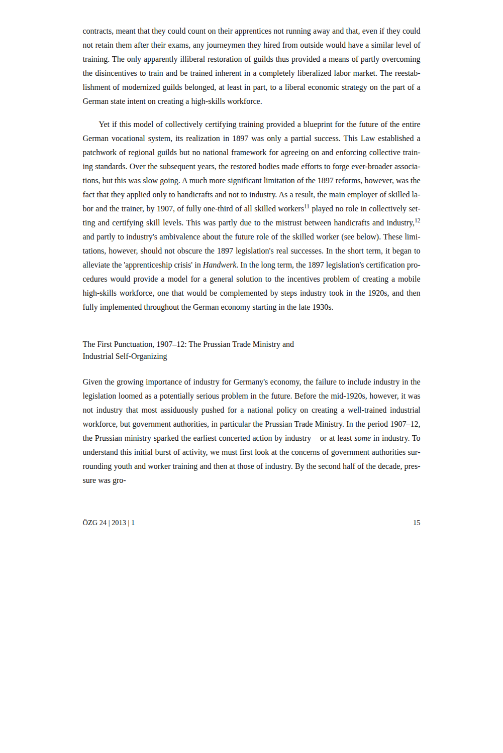contracts, meant that they could count on their apprentices not running away and that, even if they could not retain them after their exams, any journeymen they hired from outside would have a similar level of training. The only apparently illiberal restoration of guilds thus provided a means of partly overcoming the disincentives to train and be trained inherent in a completely liberalized labor market. The reestablishment of modernized guilds belonged, at least in part, to a liberal economic strategy on the part of a German state intent on creating a high-skills workforce.
Yet if this model of collectively certifying training provided a blueprint for the future of the entire German vocational system, its realization in 1897 was only a partial success. This Law established a patchwork of regional guilds but no national framework for agreeing on and enforcing collective training standards. Over the subsequent years, the restored bodies made efforts to forge ever-broader associations, but this was slow going. A much more significant limitation of the 1897 reforms, however, was the fact that they applied only to handicrafts and not to industry. As a result, the main employer of skilled labor and the trainer, by 1907, of fully one-third of all skilled workers11 played no role in collectively setting and certifying skill levels. This was partly due to the mistrust between handicrafts and industry,12 and partly to industry's ambivalence about the future role of the skilled worker (see below). These limitations, however, should not obscure the 1897 legislation's real successes. In the short term, it began to alleviate the 'apprenticeship crisis' in Handwerk. In the long term, the 1897 legislation's certification procedures would provide a model for a general solution to the incentives problem of creating a mobile high-skills workforce, one that would be complemented by steps industry took in the 1920s, and then fully implemented throughout the German economy starting in the late 1930s.
The First Punctuation, 1907–12: The Prussian Trade Ministry and
Industrial Self-Organizing
Given the growing importance of industry for Germany's economy, the failure to include industry in the legislation loomed as a potentially serious problem in the future. Before the mid-1920s, however, it was not industry that most assiduously pushed for a national policy on creating a well-trained industrial workforce, but government authorities, in particular the Prussian Trade Ministry. In the period 1907–12, the Prussian ministry sparked the earliest concerted action by industry – or at least some in industry. To understand this initial burst of activity, we must first look at the concerns of government authorities surrounding youth and worker training and then at those of industry. By the second half of the decade, pressure was gro-
ÖZG 24 | 2013 | 1 15